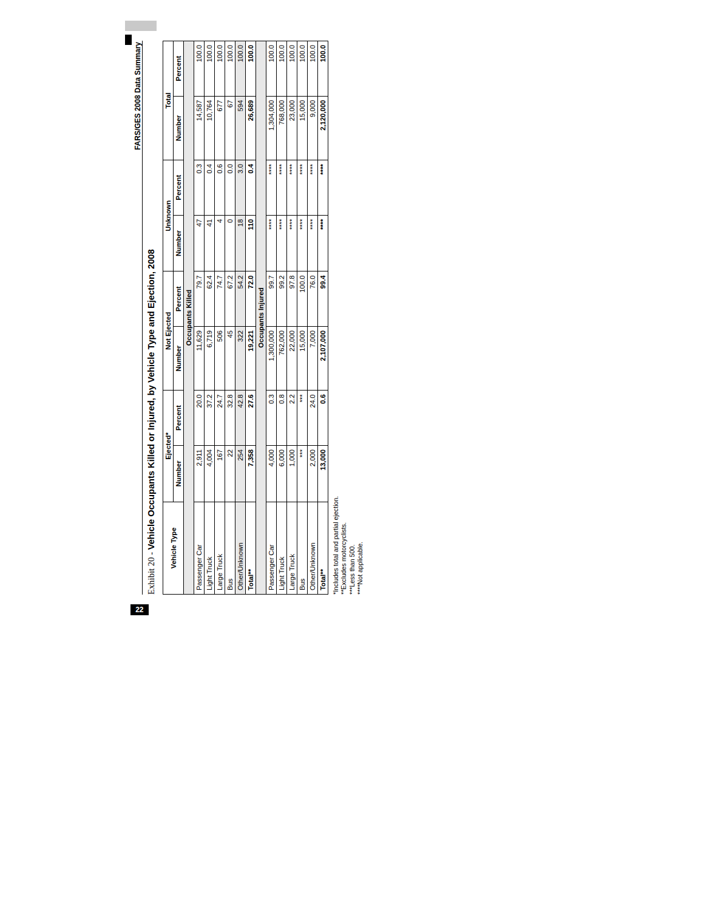FARS/GES 2008 Data Summary
Exhibit 20 - Vehicle Occupants Killed or Injured, by Vehicle Type and Ejection, 2008
| Vehicle Type | Ejected* | Not Ejected | Unknown | Total |
| --- | --- | --- | --- | --- |
| Number | Percent | Number | Percent | Number | Percent | Number | Percent |
| Occupants Killed |
| Passenger Car | 2,911 | 20.0 | 11,629 | 79.7 | 47 | 0.3 | 14,587 | 100.0 |
| Light Truck | 4,004 | 37.2 | 6,719 | 62.4 | 41 | 0.4 | 10,764 | 100.0 |
| Large Truck | 167 | 24.7 | 506 | 74.7 | 4 | 0.6 | 677 | 100.0 |
| Bus | 22 | 32.8 | 45 | 67.2 | 0 | 0.0 | 67 | 100.0 |
| Other/Unknown | 254 | 42.8 | 322 | 54.2 | 18 | 3.0 | 594 | 100.0 |
| Total** | 7,358 | 27.6 | 19,221 | 72.0 | 110 | 0.4 | 26,689 | 100.0 |
| Occupants Injured |
| Passenger Car | 4,000 | 0.3 | 1,300,000 | 99.7 | **** | **** | 1,304,000 | 100.0 |
| Light Truck | 6,000 | 0.8 | 762,000 | 99.2 | **** | **** | 768,000 | 100.0 |
| Large Truck | 1,000 | 2.2 | 22,000 | 97.8 | **** | **** | 23,000 | 100.0 |
| Bus | *** | *** | 15,000 | 100.0 | **** | **** | 15,000 | 100.0 |
| Other/Unknown | 2,000 | 24.0 | 7,000 | 76.0 | **** | **** | 9,000 | 100.0 |
| Total** | 13,000 | 0.6 | 2,107,000 | 99.4 | **** | **** | 2,120,000 | 100.0 |
*Includes total and partial ejection.
**Excludes motorcyclists.
***Less than 500.
****Not applicable.
22